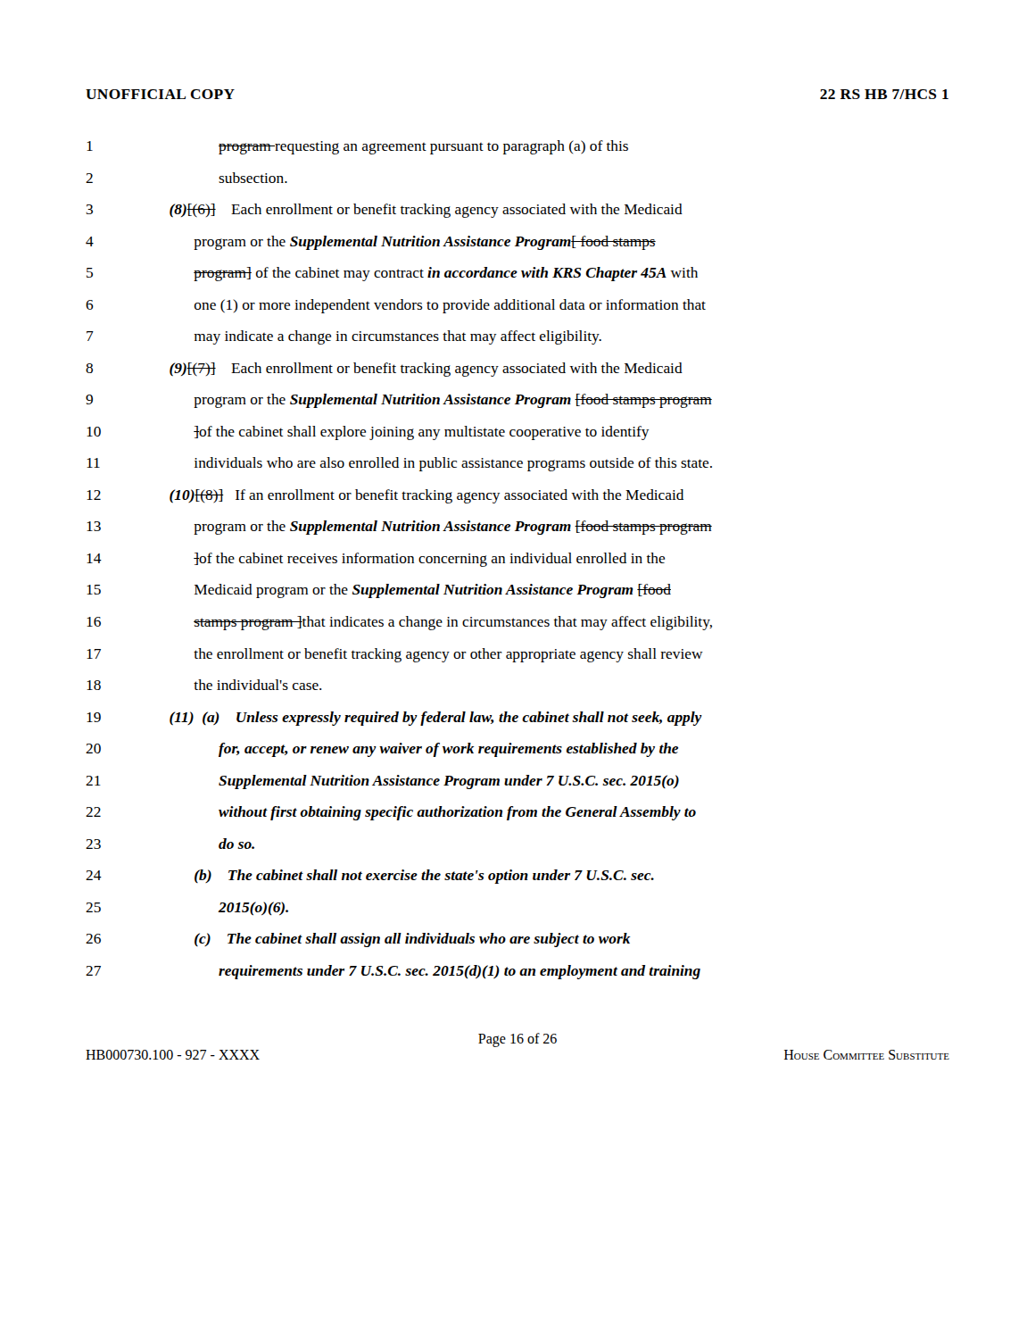Unofficial Copy 22 RS HB 7/HCS 1
| 1 | program requesting an agreement pursuant to paragraph (a) of this |
| 2 | subsection. |
| 3 | (8) [(6)] Each enrollment or benefit tracking agency associated with the Medicaid |
| 4 | program or the Supplemental Nutrition Assistance Program [ food stamps |
| 5 | program] of the cabinet may contract in accordance with KRS Chapter 45A with |
| 6 | one (1) or more independent vendors to provide additional data or information that |
| 7 | may indicate a change in circumstances that may affect eligibility. |
| 8 | (9) [(7)] Each enrollment or benefit tracking agency associated with the Medicaid |
| 9 | program or the Supplemental Nutrition Assistance Program [food stamps program |
| 10 | ] of the cabinet shall explore joining any multistate cooperative to identify |
| 11 | individuals who are also enrolled in public assistance programs outside of this state. |
| 12 | (10) [(8)] If an enrollment or benefit tracking agency associated with the Medicaid |
| 13 | program or the Supplemental Nutrition Assistance Program [food stamps program |
| 14 | ] of the cabinet receives information concerning an individual enrolled in the |
| 15 | Medicaid program or the Supplemental Nutrition Assistance Program [food |
| 16 | stamps program ] that indicates a change in circumstances that may affect eligibility, |
| 17 | the enrollment or benefit tracking agency or other appropriate agency shall review |
| 18 | the individual's case. |
| 19 | (11) (a) Unless expressly required by federal law, the cabinet shall not seek, apply |
| 20 | for, accept, or renew any waiver of work requirements established by the |
| 21 | Supplemental Nutrition Assistance Program under 7 U.S.C. sec. 2015(o) |
| 22 | without first obtaining specific authorization from the General Assembly to |
| 23 | do so. |
| 24 | (b) The cabinet shall not exercise the state's option under 7 U.S.C. sec. |
| 25 | 2015(o)(6). |
| 26 | (c) The cabinet shall assign all individuals who are subject to work |
| 27 | requirements under 7 U.S.C. sec. 2015(d)(1) to an employment and training |
Page 16 of 26
HB000730.100 - 927 - XXXX House Committee Substitute